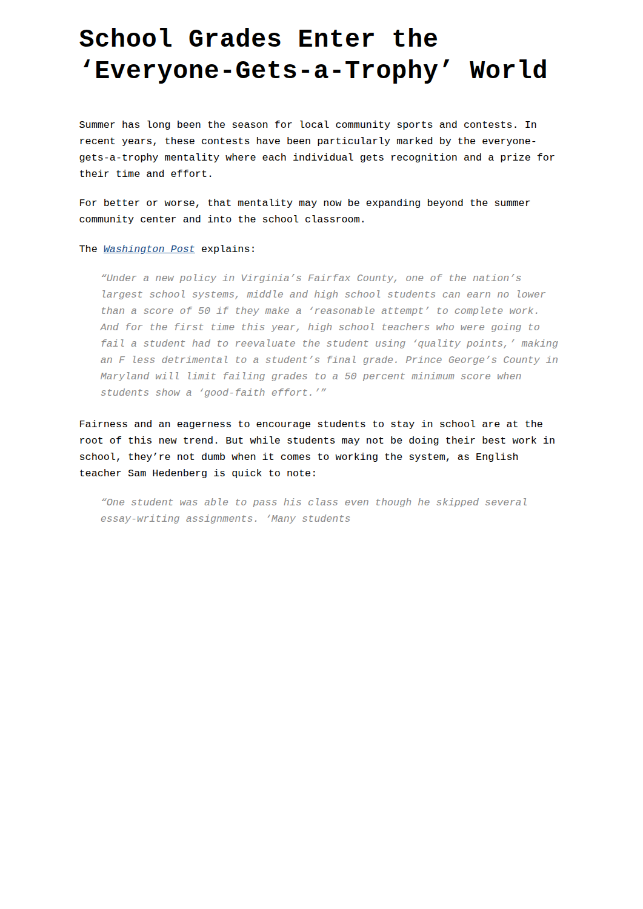School Grades Enter the ‘Everyone-Gets-a-Trophy’ World
Summer has long been the season for local community sports and contests. In recent years, these contests have been particularly marked by the everyone-gets-a-trophy mentality where each individual gets recognition and a prize for their time and effort.
For better or worse, that mentality may now be expanding beyond the summer community center and into the school classroom.
The Washington Post explains:
“Under a new policy in Virginia’s Fairfax County, one of the nation’s largest school systems, middle and high school students can earn no lower than a score of 50 if they make a ‘reasonable attempt’ to complete work. And for the first time this year, high school teachers who were going to fail a student had to reevaluate the student using ‘quality points,’ making an F less detrimental to a student’s final grade. Prince George’s County in Maryland will limit failing grades to a 50 percent minimum score when students show a ‘good-faith effort.’”
Fairness and an eagerness to encourage students to stay in school are at the root of this new trend. But while students may not be doing their best work in school, they’re not dumb when it comes to working the system, as English teacher Sam Hedenberg is quick to note:
“One student was able to pass his class even though he skipped several essay-writing assignments. ‘Many students